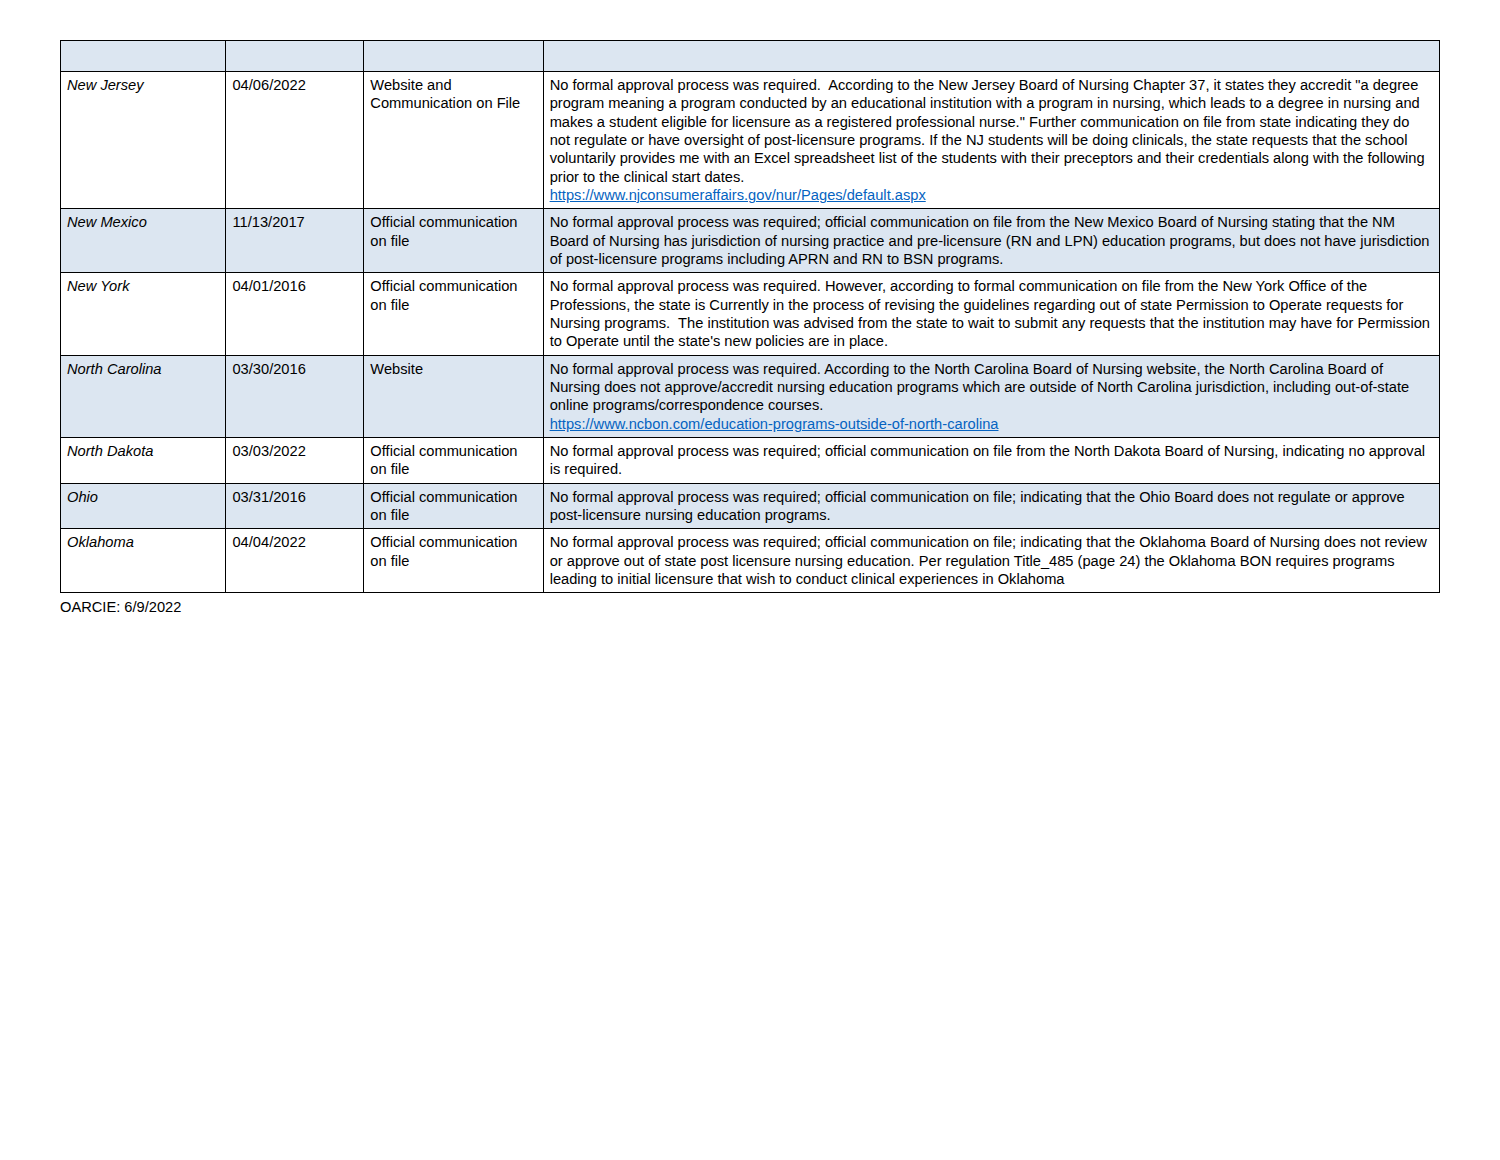| New Jersey | 04/06/2022 | Website and Communication on File | No formal approval process was required. According to the New Jersey Board of Nursing Chapter 37, it states they accredit "a degree program meaning a program conducted by an educational institution with a program in nursing, which leads to a degree in nursing and makes a student eligible for licensure as a registered professional nurse." Further communication on file from state indicating they do not regulate or have oversight of post-licensure programs. If the NJ students will be doing clinicals, the state requests that the school voluntarily provides me with an Excel spreadsheet list of the students with their preceptors and their credentials along with the following prior to the clinical start dates. https://www.njconsumeraffairs.gov/nur/Pages/default.aspx |
| New Mexico | 11/13/2017 | Official communication on file | No formal approval process was required; official communication on file from the New Mexico Board of Nursing stating that the NM Board of Nursing has jurisdiction of nursing practice and pre-licensure (RN and LPN) education programs, but does not have jurisdiction of post-licensure programs including APRN and RN to BSN programs. |
| New York | 04/01/2016 | Official communication on file | No formal approval process was required. However, according to formal communication on file from the New York Office of the Professions, the state is Currently in the process of revising the guidelines regarding out of state Permission to Operate requests for Nursing programs. The institution was advised from the state to wait to submit any requests that the institution may have for Permission to Operate until the state's new policies are in place. |
| North Carolina | 03/30/2016 | Website | No formal approval process was required. According to the North Carolina Board of Nursing website, the North Carolina Board of Nursing does not approve/accredit nursing education programs which are outside of North Carolina jurisdiction, including out-of-state online programs/correspondence courses. https://www.ncbon.com/education-programs-outside-of-north-carolina |
| North Dakota | 03/03/2022 | Official communication on file | No formal approval process was required; official communication on file from the North Dakota Board of Nursing, indicating no approval is required. |
| Ohio | 03/31/2016 | Official communication on file | No formal approval process was required; official communication on file; indicating that the Ohio Board does not regulate or approve post-licensure nursing education programs. |
| Oklahoma | 04/04/2022 | Official communication on file | No formal approval process was required; official communication on file; indicating that the Oklahoma Board of Nursing does not review or approve out of state post licensure nursing education. Per regulation Title_485 (page 24) the Oklahoma BON requires programs leading to initial licensure that wish to conduct clinical experiences in Oklahoma |
OARCIE: 6/9/2022